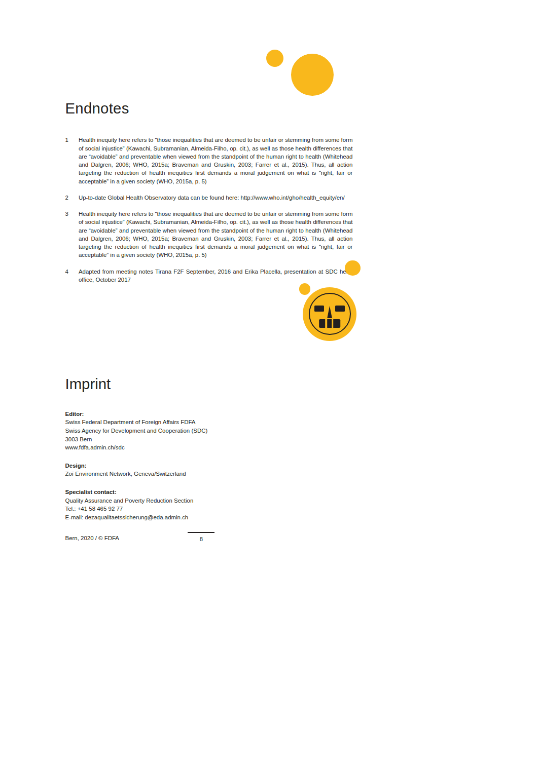Endnotes
1 Health inequity here refers to “those inequalities that are deemed to be unfair or stemming from some form of social injustice” (Kawachi, Subramanian, Almeida-Filho, op. cit.), as well as those health differences that are “avoidable” and preventable when viewed from the standpoint of the human right to health (Whitehead and Dalgren, 2006; WHO, 2015a; Braveman and Gruskin, 2003; Farrer et al., 2015). Thus, all action targeting the reduction of health inequities first demands a moral judgement on what is “right, fair or acceptable” in a given society (WHO, 2015a, p. 5)
2 Up-to-date Global Health Observatory data can be found here: http://www.who.int/gho/health_equity/en/
3 Health inequity here refers to “those inequalities that are deemed to be unfair or stemming from some form of social injustice” (Kawachi, Subramanian, Almeida-Filho, op. cit.), as well as those health differences that are “avoidable” and preventable when viewed from the standpoint of the human right to health (Whitehead and Dalgren, 2006; WHO, 2015a; Braveman and Gruskin, 2003; Farrer et al., 2015). Thus, all action targeting the reduction of health inequities first demands a moral judgement on what is “right, fair or acceptable” in a given society (WHO, 2015a, p. 5)
4 Adapted from meeting notes Tirana F2F September, 2016 and Erika Placella, presentation at SDC head office, October 2017
Imprint
Editor:
Swiss Federal Department of Foreign Affairs FDFA
Swiss Agency for Development and Cooperation (SDC)
3003 Bern
www.fdfa.admin.ch/sdc
Design:
Zoï Environment Network, Geneva/Switzerland
Specialist contact:
Quality Assurance and Poverty Reduction Section
Tel.: +41 58 465 92 77
E-mail: dezaqualitaetssicherung@eda.admin.ch
Bern, 2020 / © FDFA
8